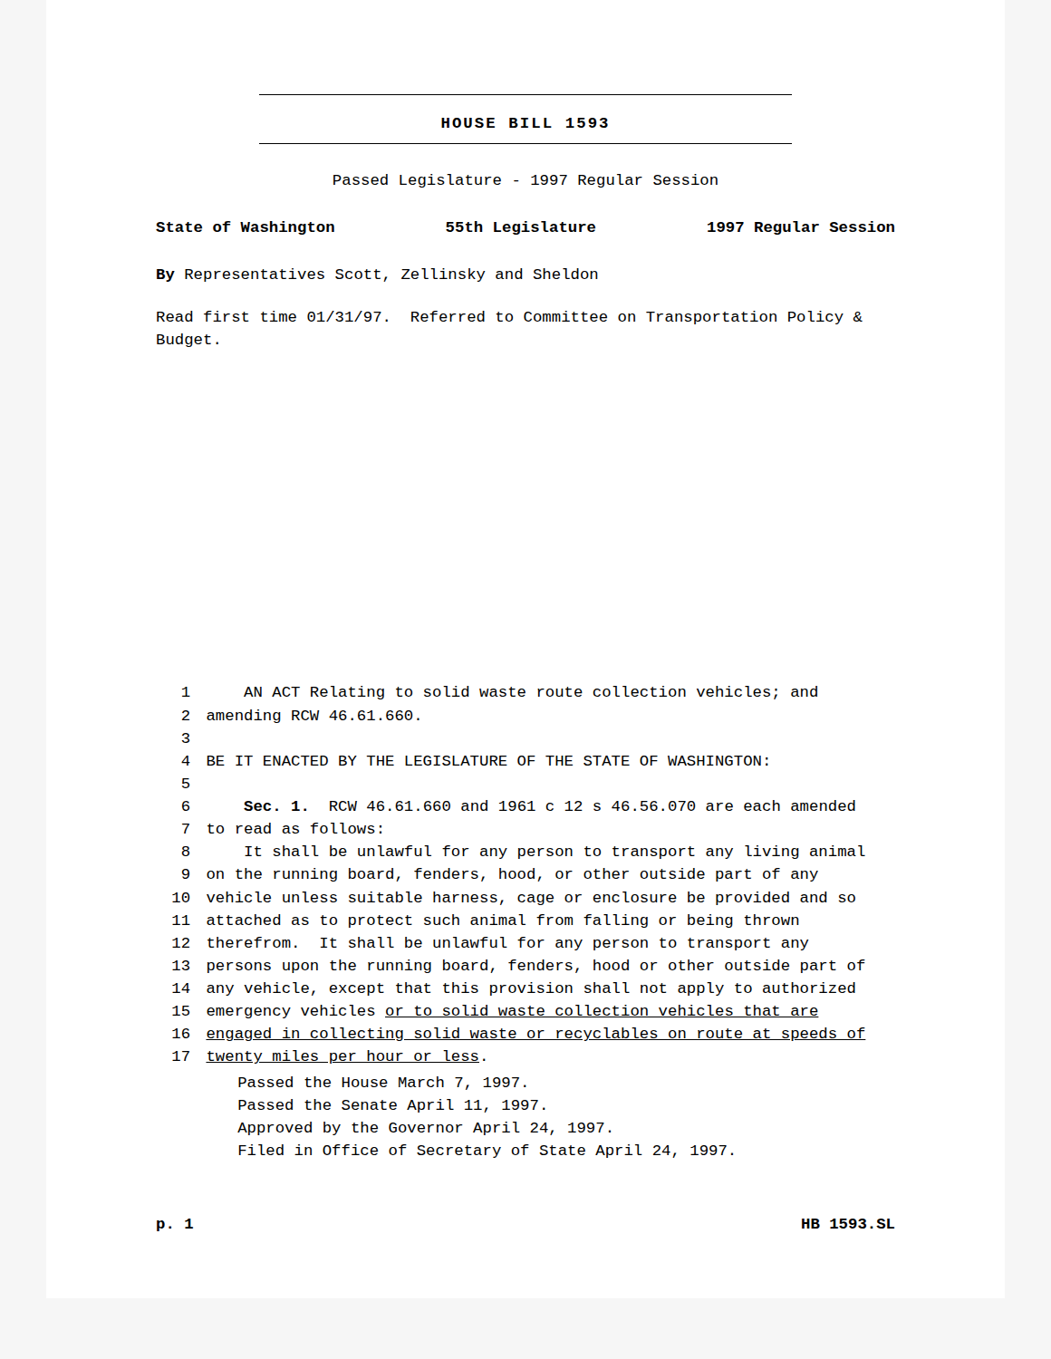HOUSE BILL 1593
Passed Legislature - 1997 Regular Session
State of Washington 55th Legislature 1997 Regular Session
By Representatives Scott, Zellinsky and Sheldon
Read first time 01/31/97. Referred to Committee on Transportation Policy & Budget.
AN ACT Relating to solid waste route collection vehicles; and
amending RCW 46.61.660.
BE IT ENACTED BY THE LEGISLATURE OF THE STATE OF WASHINGTON:
Sec. 1. RCW 46.61.660 and 1961 c 12 s 46.56.070 are each amended
to read as follows:
It shall be unlawful for any person to transport any living animal
on the running board, fenders, hood, or other outside part of any
vehicle unless suitable harness, cage or enclosure be provided and so
attached as to protect such animal from falling or being thrown
therefrom. It shall be unlawful for any person to transport any
persons upon the running board, fenders, hood or other outside part of
any vehicle, except that this provision shall not apply to authorized
emergency vehicles or to solid waste collection vehicles that are
engaged in collecting solid waste or recyclables on route at speeds of
twenty miles per hour or less.
Passed the House March 7, 1997.
Passed the Senate April 11, 1997.
Approved by the Governor April 24, 1997.
Filed in Office of Secretary of State April 24, 1997.
p. 1 HB 1593.SL